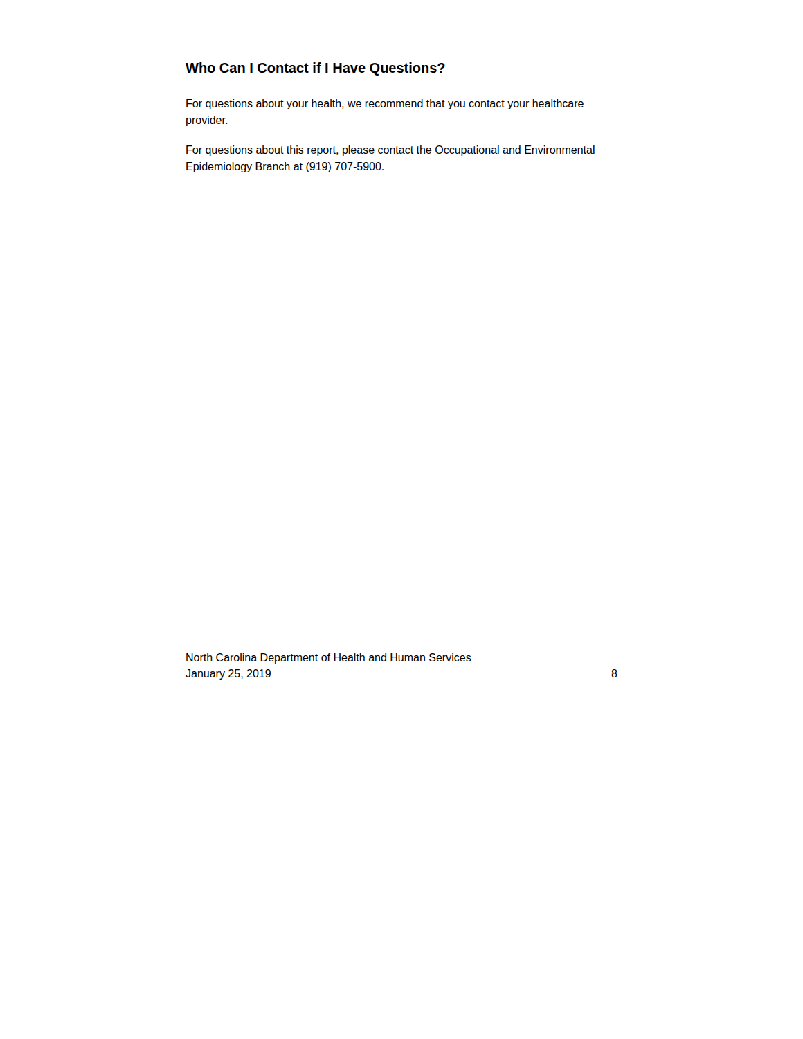Who Can I Contact if I Have Questions?
For questions about your health, we recommend that you contact your healthcare provider.
For questions about this report, please contact the Occupational and Environmental Epidemiology Branch at (919) 707-5900.
North Carolina Department of Health and Human Services
January 25, 2019
8